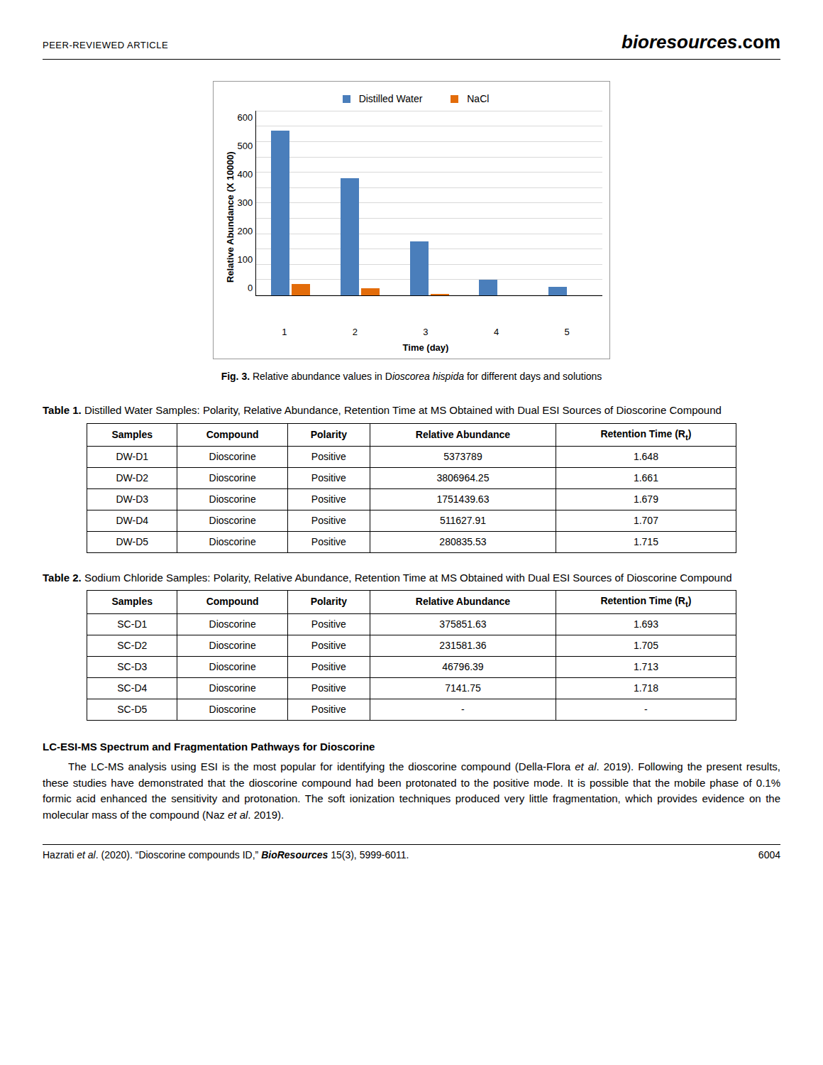PEER-REVIEWED ARTICLE
bioresources.com
Distilled Water NaCl
Relative Abundance (X 10000)
600
500
400
300
200
100
0
12345
Time (day)
Fig. 3. Relative abundance values in Dioscorea hispida for different days and solutions
Table 1. Distilled Water Samples: Polarity, Relative Abundance, Retention Time at MS Obtained with Dual ESI Sources of Dioscorine Compound
| Samples | Compound | Polarity | Relative Abundance | Retention Time (R t ) |
| --- | --- | --- | --- | --- |
| DW-D1 | Dioscorine | Positive | 5373789 | 1.648 |
| DW-D2 | Dioscorine | Positive | 3806964.25 | 1.661 |
| DW-D3 | Dioscorine | Positive | 1751439.63 | 1.679 |
| DW-D4 | Dioscorine | Positive | 511627.91 | 1.707 |
| DW-D5 | Dioscorine | Positive | 280835.53 | 1.715 |
Table 2. Sodium Chloride Samples: Polarity, Relative Abundance, Retention Time at MS Obtained with Dual ESI Sources of Dioscorine Compound
| Samples | Compound | Polarity | Relative Abundance | Retention Time (R t ) |
| --- | --- | --- | --- | --- |
| SC-D1 | Dioscorine | Positive | 375851.63 | 1.693 |
| SC-D2 | Dioscorine | Positive | 231581.36 | 1.705 |
| SC-D3 | Dioscorine | Positive | 46796.39 | 1.713 |
| SC-D4 | Dioscorine | Positive | 7141.75 | 1.718 |
| SC-D5 | Dioscorine | Positive | - | - |
LC-ESI-MS Spectrum and Fragmentation Pathways for Dioscorine
The LC-MS analysis using ESI is the most popular for identifying the dioscorine compound (Della-Flora et al. 2019). Following the present results, these studies have demonstrated that the dioscorine compound had been protonated to the positive mode. It is possible that the mobile phase of 0.1% formic acid enhanced the sensitivity and protonation. The soft ionization techniques produced very little fragmentation, which provides evidence on the molecular mass of the compound (Naz et al. 2019).
Hazrati et al. (2020). “Dioscorine compounds ID,” BioResources 15(3), 5999-6011.
6004